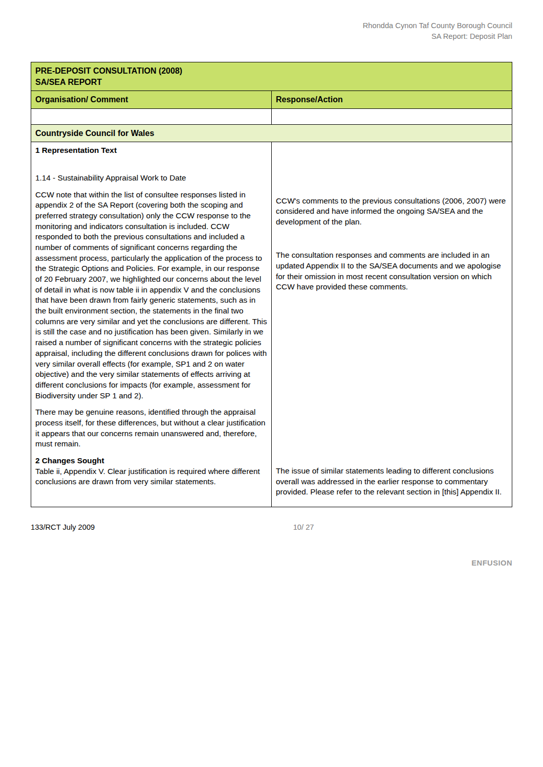Rhondda Cynon Taf County Borough Council
SA Report: Deposit Plan
| PRE-DEPOSIT CONSULTATION (2008) SA/SEA REPORT |
| Organisation/ Comment | Response/Action |
| Countryside Council for Wales |
| 1 Representation Text 1.14 - Sustainability Appraisal Work to Date CCW note that within the list of consultee responses listed in appendix 2 of the SA Report (covering both the scoping and preferred strategy consultation) only the CCW response to the monitoring and indicators consultation is included. CCW responded to both the previous consultations and included a number of comments of significant concerns regarding the assessment process, particularly the application of the process to the Strategic Options and Policies. For example, in our response of 20 February 2007, we highlighted our concerns about the level of detail in what is now table ii in appendix V and the conclusions that have been drawn from fairly generic statements, such as in the built environment section, the statements in the final two columns are very similar and yet the conclusions are different. This is still the case and no justification has been given. Similarly in we raised a number of significant concerns with the strategic policies appraisal, including the different conclusions drawn for polices with very similar overall effects (for example, SP1 and 2 on water objective) and the very similar statements of effects arriving at different conclusions for impacts (for example, assessment for Biodiversity under SP 1 and 2). There may be genuine reasons, identified through the appraisal process itself, for these differences, but without a clear justification it appears that our concerns remain unanswered and, therefore, must remain. 2 Changes Sought Table ii, Appendix V. Clear justification is required where different conclusions are drawn from very similar statements. | CCW's comments to the previous consultations (2006, 2007) were considered and have informed the ongoing SA/SEA and the development of the plan. The consultation responses and comments are included in an updated Appendix II to the SA/SEA documents and we apologise for their omission in most recent consultation version on which CCW have provided these comments. The issue of similar statements leading to different conclusions overall was addressed in the earlier response to commentary provided. Please refer to the relevant section in [this] Appendix II. |
133/RCT July 2009
10/ 27
ENFUSION